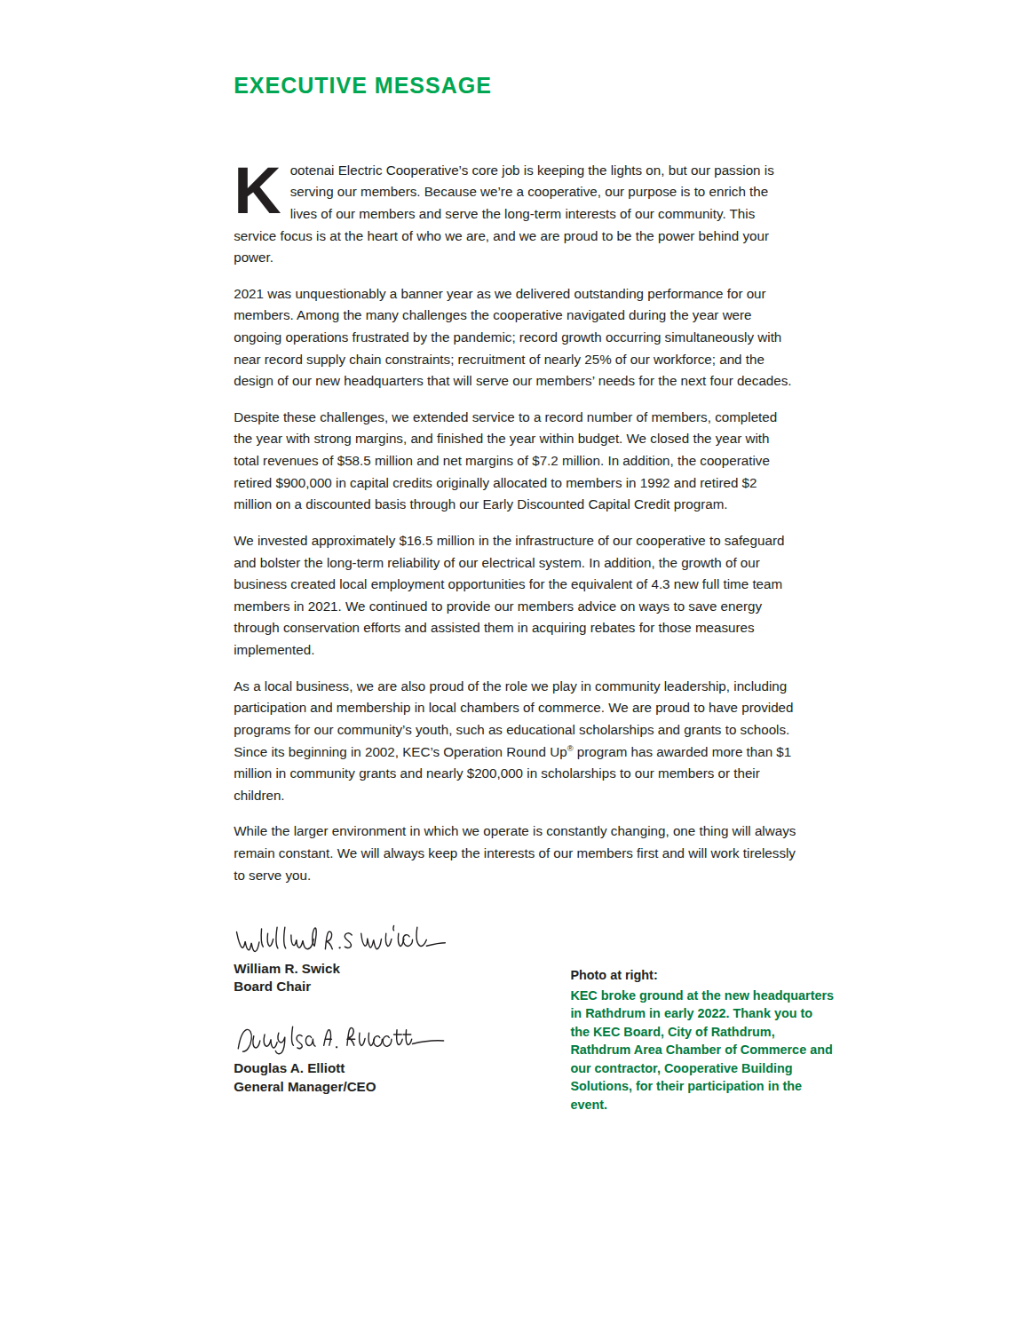Executive Message
Kootenai Electric Cooperative’s core job is keeping the lights on, but our passion is serving our members. Because we’re a cooperative, our purpose is to enrich the lives of our members and serve the long-term interests of our community. This service focus is at the heart of who we are, and we are proud to be the power behind your power.
2021 was unquestionably a banner year as we delivered outstanding performance for our members. Among the many challenges the cooperative navigated during the year were ongoing operations frustrated by the pandemic; record growth occurring simultaneously with near record supply chain constraints; recruitment of nearly 25% of our workforce; and the design of our new headquarters that will serve our members’ needs for the next four decades.
Despite these challenges, we extended service to a record number of members, completed the year with strong margins, and finished the year within budget. We closed the year with total revenues of $58.5 million and net margins of $7.2 million. In addition, the cooperative retired $900,000 in capital credits originally allocated to members in 1992 and retired $2 million on a discounted basis through our Early Discounted Capital Credit program.
We invested approximately $16.5 million in the infrastructure of our cooperative to safeguard and bolster the long-term reliability of our electrical system. In addition, the growth of our business created local employment opportunities for the equivalent of 4.3 new full time team members in 2021. We continued to provide our members advice on ways to save energy through conservation efforts and assisted them in acquiring rebates for those measures implemented.
As a local business, we are also proud of the role we play in community leadership, including participation and membership in local chambers of commerce. We are proud to have provided programs for our community’s youth, such as educational scholarships and grants to schools. Since its beginning in 2002, KEC’s Operation Round Up® program has awarded more than $1 million in community grants and nearly $200,000 in scholarships to our members or their children.
While the larger environment in which we operate is constantly changing, one thing will always remain constant. We will always keep the interests of our members first and will work tirelessly to serve you.
William R. Swick
Board Chair
Douglas A. Elliott
General Manager/CEO
Photo at right: KEC broke ground at the new headquarters in Rathdrum in early 2022. Thank you to the KEC Board, City of Rathdrum, Rathdrum Area Chamber of Commerce and our contractor, Cooperative Building Solutions, for their participation in the event.